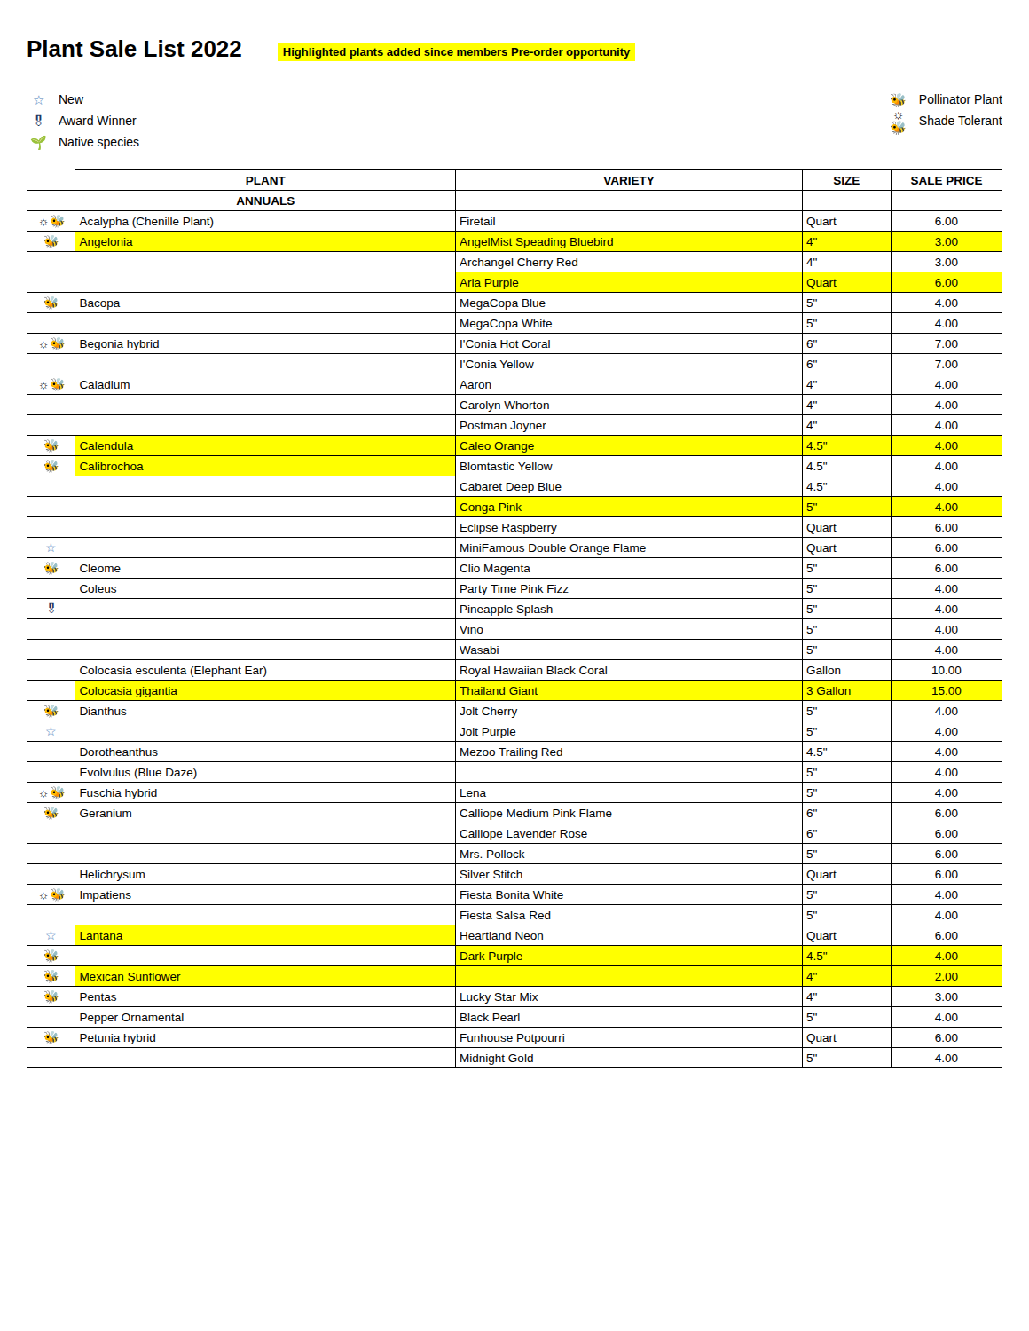Plant Sale List 2022
Highlighted plants added since members Pre-order opportunity
☆New
🎖Award Winner
🌱Native species
🐝Pollinator Plant
☼🐝Shade Tolerant
| | PLANT | VARIETY | SIZE | SALE PRICE |
| --- | --- | --- | --- | --- |
| | ANNUALS | | | |
| ☼🐝 | Acalypha (Chenille Plant) | Firetail | Quart | 6.00 |
| 🐝 | Angelonia | AngelMist Speading Bluebird | 4" | 3.00 |
| | | Archangel Cherry Red | 4" | 3.00 |
| | | Aria Purple | Quart | 6.00 |
| 🐝 | Bacopa | MegaCopa Blue | 5" | 4.00 |
| | | MegaCopa White | 5" | 4.00 |
| ☼🐝 | Begonia hybrid | I'Conia Hot Coral | 6" | 7.00 |
| | | I'Conia Yellow | 6" | 7.00 |
| ☼🐝 | Caladium | Aaron | 4" | 4.00 |
| | | Carolyn Whorton | 4" | 4.00 |
| | | Postman Joyner | 4" | 4.00 |
| 🐝 | Calendula | Caleo Orange | 4.5" | 4.00 |
| 🐝 | Calibrochoa | Blomtastic Yellow | 4.5" | 4.00 |
| | | Cabaret Deep Blue | 4.5" | 4.00 |
| | | Conga Pink | 5" | 4.00 |
| | | Eclipse Raspberry | Quart | 6.00 |
| ☆ | | MiniFamous Double Orange Flame | Quart | 6.00 |
| 🐝 | Cleome | Clio Magenta | 5" | 6.00 |
| | Coleus | Party Time Pink Fizz | 5" | 4.00 |
| 🎖 | | Pineapple Splash | 5" | 4.00 |
| | | Vino | 5" | 4.00 |
| | | Wasabi | 5" | 4.00 |
| | Colocasia esculenta (Elephant Ear) | Royal Hawaiian Black Coral | Gallon | 10.00 |
| | Colocasia gigantia | Thailand Giant | 3 Gallon | 15.00 |
| 🐝 | Dianthus | Jolt Cherry | 5" | 4.00 |
| ☆ | | Jolt Purple | 5" | 4.00 |
| | Dorotheanthus | Mezoo Trailing Red | 4.5" | 4.00 |
| | Evolvulus (Blue Daze) | | 5" | 4.00 |
| ☼🐝 | Fuschia hybrid | Lena | 5" | 4.00 |
| 🐝 | Geranium | Calliope Medium Pink Flame | 6" | 6.00 |
| | | Calliope Lavender Rose | 6" | 6.00 |
| | | Mrs. Pollock | 5" | 6.00 |
| | Helichrysum | Silver Stitch | Quart | 6.00 |
| ☼🐝 | Impatiens | Fiesta Bonita White | 5" | 4.00 |
| | | Fiesta Salsa Red | 5" | 4.00 |
| ☆ | Lantana | Heartland Neon | Quart | 6.00 |
| 🐝 | | Dark Purple | 4.5" | 4.00 |
| 🐝 | Mexican Sunflower | | 4" | 2.00 |
| 🐝 | Pentas | Lucky Star Mix | 4" | 3.00 |
| | Pepper Ornamental | Black Pearl | 5" | 4.00 |
| 🐝 | Petunia hybrid | Funhouse Potpourri | Quart | 6.00 |
| | | Midnight Gold | 5" | 4.00 |